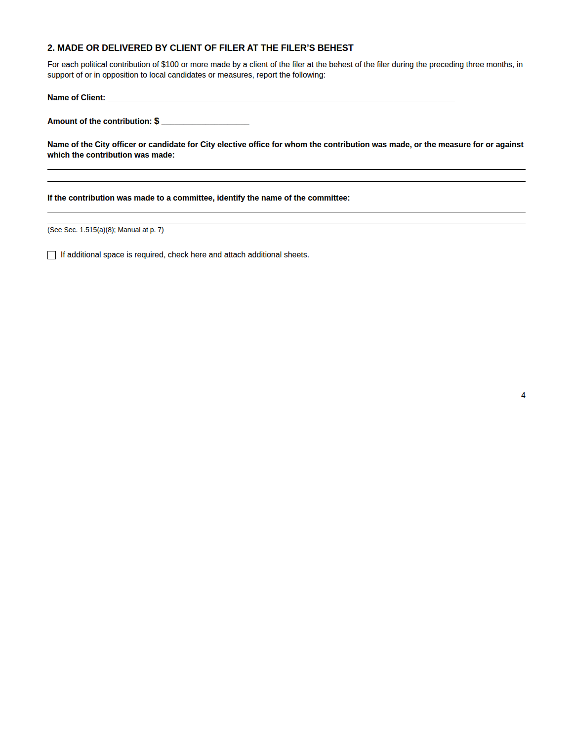2. MADE OR DELIVERED BY CLIENT OF FILER AT THE FILER’S BEHEST
For each political contribution of $100 or more made by a client of the filer at the behest of the filer during the preceding three months, in support of or in opposition to local candidates or measures, report the following:
Name of Client: _______________________________________________________________________________
Amount of the contribution: $ ____________________
Name of the City officer or candidate for City elective office for whom the contribution was made, or the measure for or against which the contribution was made:
If the contribution was made to a committee, identify the name of the committee:
(See Sec. 1.515(a)(8); Manual at p. 7)
If additional space is required, check here and attach additional sheets.
4